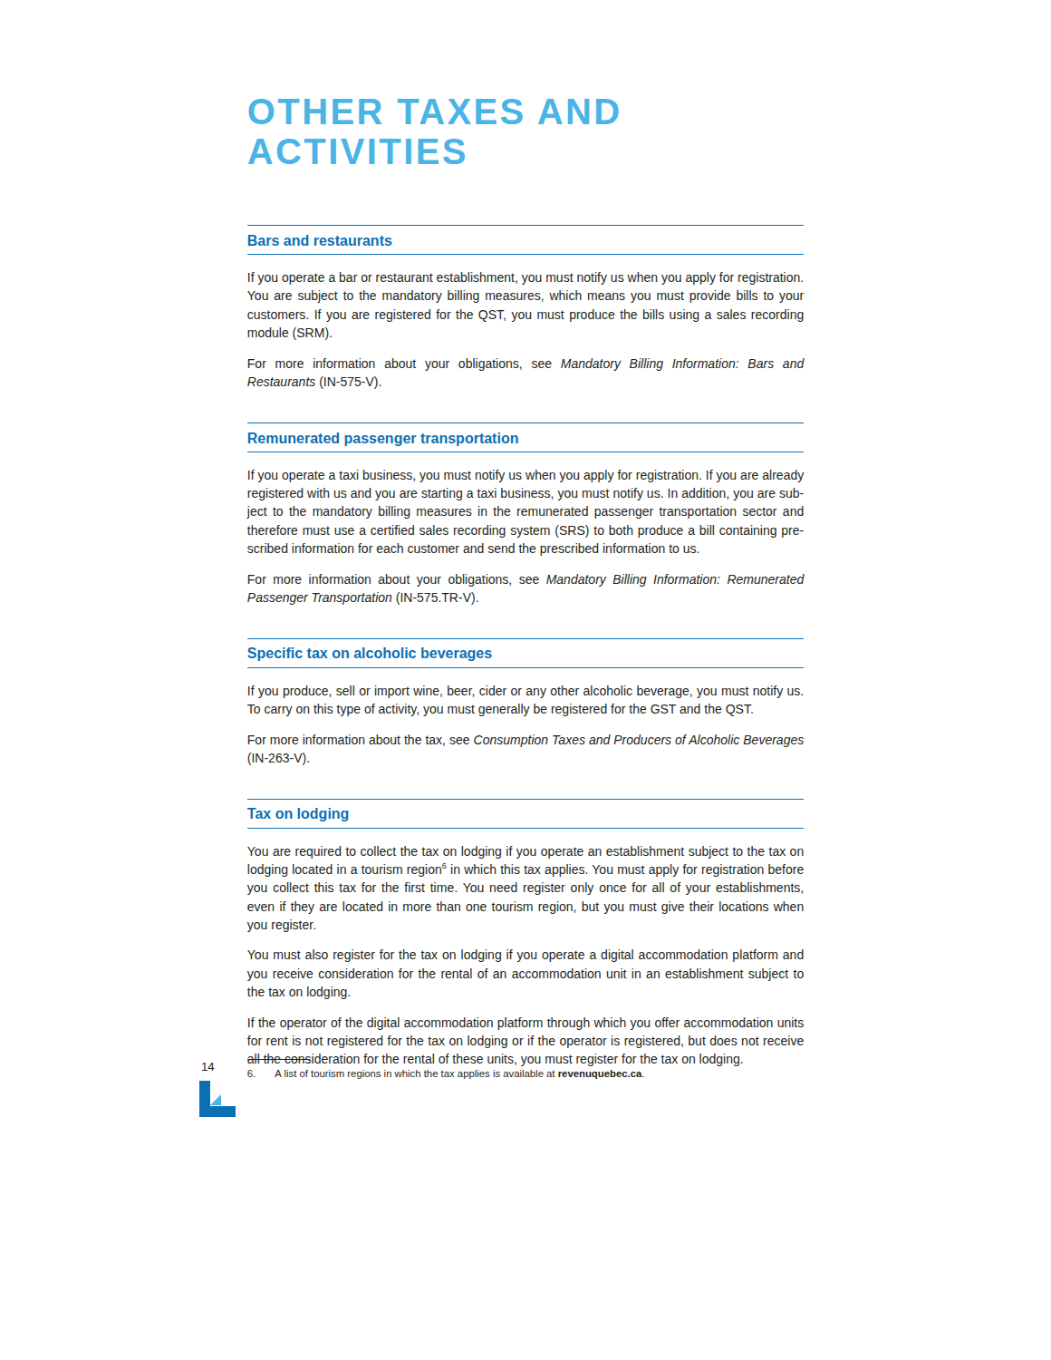OTHER TAXES AND ACTIVITIES
Bars and restaurants
If you operate a bar or restaurant establishment, you must notify us when you apply for registration. You are subject to the mandatory billing measures, which means you must provide bills to your customers. If you are registered for the QST, you must produce the bills using a sales recording module (SRM).
For more information about your obligations, see Mandatory Billing Information: Bars and Restaurants (IN-575-V).
Remunerated passenger transportation
If you operate a taxi business, you must notify us when you apply for registration. If you are already registered with us and you are starting a taxi business, you must notify us. In addition, you are subject to the mandatory billing measures in the remunerated passenger transportation sector and therefore must use a certified sales recording system (SRS) to both produce a bill containing prescribed information for each customer and send the prescribed information to us.
For more information about your obligations, see Mandatory Billing Information: Remunerated Passenger Transportation (IN-575.TR-V).
Specific tax on alcoholic beverages
If you produce, sell or import wine, beer, cider or any other alcoholic beverage, you must notify us. To carry on this type of activity, you must generally be registered for the GST and the QST.
For more information about the tax, see Consumption Taxes and Producers of Alcoholic Beverages (IN-263-V).
Tax on lodging
You are required to collect the tax on lodging if you operate an establishment subject to the tax on lodging located in a tourism region6 in which this tax applies. You must apply for registration before you collect this tax for the first time. You need register only once for all of your establishments, even if they are located in more than one tourism region, but you must give their locations when you register.
You must also register for the tax on lodging if you operate a digital accommodation platform and you receive consideration for the rental of an accommodation unit in an establishment subject to the tax on lodging.
If the operator of the digital accommodation platform through which you offer accommodation units for rent is not registered for the tax on lodging or if the operator is registered, but does not receive all the consideration for the rental of these units, you must register for the tax on lodging.
6. A list of tourism regions in which the tax applies is available at revenuquebec.ca.
14